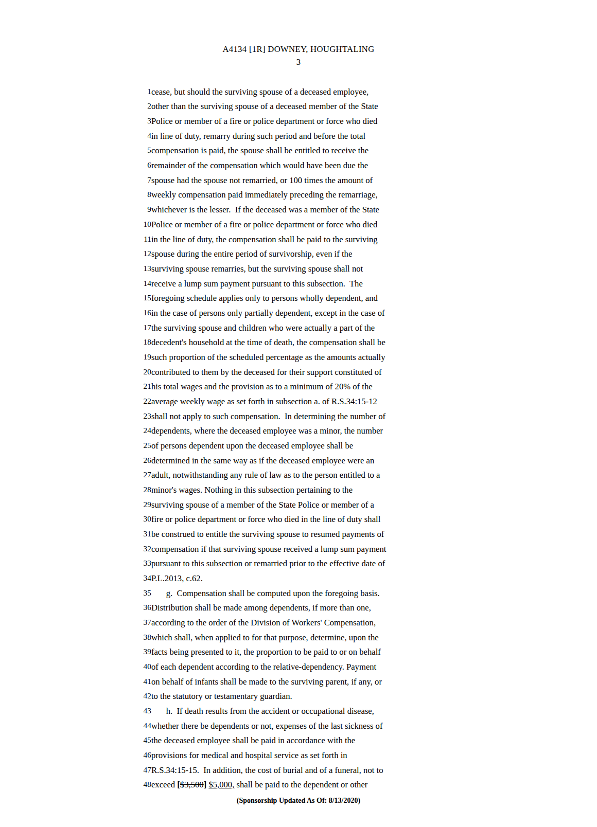A4134 [1R] DOWNEY, HOUGHTALING
3
| 1 | cease, but should the surviving spouse of a deceased employee, |
| 2 | other than the surviving spouse of a deceased member of the State |
| 3 | Police or member of a fire or police department or force who died |
| 4 | in line of duty, remarry during such period and before the total |
| 5 | compensation is paid, the spouse shall be entitled to receive the |
| 6 | remainder of the compensation which would have been due the |
| 7 | spouse had the spouse not remarried, or 100 times the amount of |
| 8 | weekly compensation paid immediately preceding the remarriage, |
| 9 | whichever is the lesser. If the deceased was a member of the State |
| 10 | Police or member of a fire or police department or force who died |
| 11 | in the line of duty, the compensation shall be paid to the surviving |
| 12 | spouse during the entire period of survivorship, even if the |
| 13 | surviving spouse remarries, but the surviving spouse shall not |
| 14 | receive a lump sum payment pursuant to this subsection. The |
| 15 | foregoing schedule applies only to persons wholly dependent, and |
| 16 | in the case of persons only partially dependent, except in the case of |
| 17 | the surviving spouse and children who were actually a part of the |
| 18 | decedent's household at the time of death, the compensation shall be |
| 19 | such proportion of the scheduled percentage as the amounts actually |
| 20 | contributed to them by the deceased for their support constituted of |
| 21 | his total wages and the provision as to a minimum of 20% of the |
| 22 | average weekly wage as set forth in subsection a. of R.S.34:15-12 |
| 23 | shall not apply to such compensation. In determining the number of |
| 24 | dependents, where the deceased employee was a minor, the number |
| 25 | of persons dependent upon the deceased employee shall be |
| 26 | determined in the same way as if the deceased employee were an |
| 27 | adult, notwithstanding any rule of law as to the person entitled to a |
| 28 | minor's wages. Nothing in this subsection pertaining to the |
| 29 | surviving spouse of a member of the State Police or member of a |
| 30 | fire or police department or force who died in the line of duty shall |
| 31 | be construed to entitle the surviving spouse to resumed payments of |
| 32 | compensation if that surviving spouse received a lump sum payment |
| 33 | pursuant to this subsection or remarried prior to the effective date of |
| 34 | P.L.2013, c.62. |
| 35 | g. Compensation shall be computed upon the foregoing basis. |
| 36 | Distribution shall be made among dependents, if more than one, |
| 37 | according to the order of the Division of Workers' Compensation, |
| 38 | which shall, when applied to for that purpose, determine, upon the |
| 39 | facts being presented to it, the proportion to be paid to or on behalf |
| 40 | of each dependent according to the relative-dependency. Payment |
| 41 | on behalf of infants shall be made to the surviving parent, if any, or |
| 42 | to the statutory or testamentary guardian. |
| 43 | h. If death results from the accident or occupational disease, |
| 44 | whether there be dependents or not, expenses of the last sickness of |
| 45 | the deceased employee shall be paid in accordance with the |
| 46 | provisions for medical and hospital service as set forth in |
| 47 | R.S.34:15-15. In addition, the cost of burial and of a funeral, not to |
| 48 | exceed [ $3,500 ] $5,000, shall be paid to the dependent or other |
(Sponsorship Updated As Of: 8/13/2020)